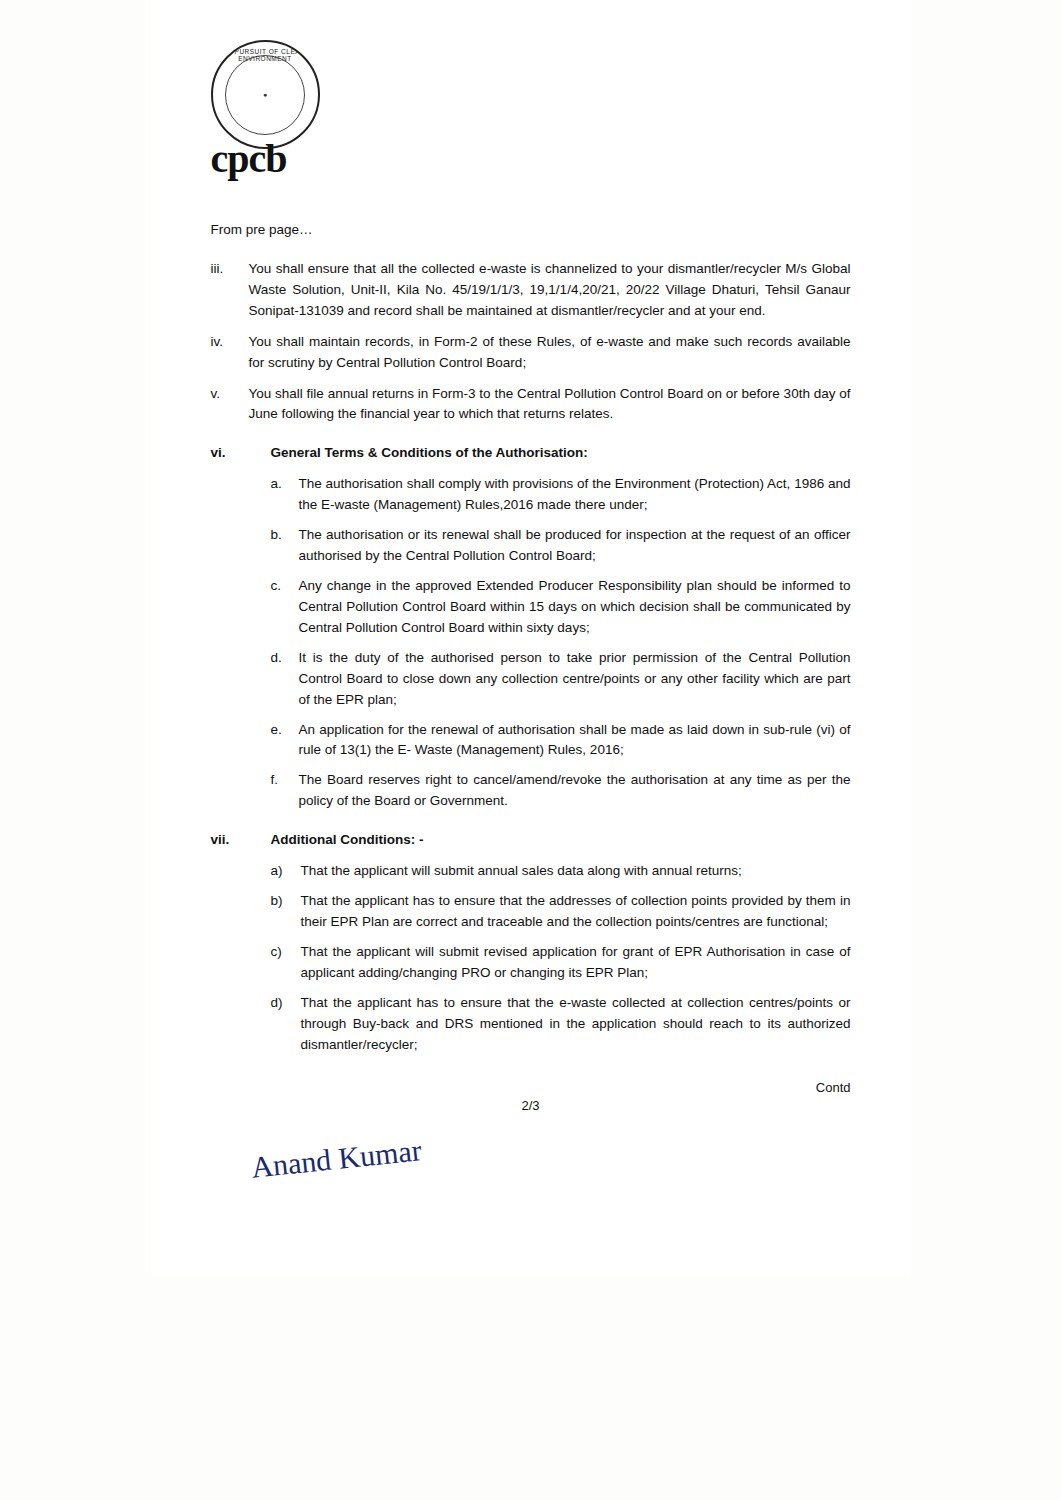IN PURSUIT OF CLEAN ENVIRONMENT
●
cpcb
From pre page…
iii. You shall ensure that all the collected e-waste is channelized to your dismantler/recycler M/s Global Waste Solution, Unit-II, Kila No. 45/19/1/1/3, 19,1/1/4,20/21, 20/22 Village Dhaturi, Tehsil Ganaur Sonipat-131039 and record shall be maintained at dismantler/recycler and at your end.
iv. You shall maintain records, in Form-2 of these Rules, of e-waste and make such records available for scrutiny by Central Pollution Control Board;
v. You shall file annual returns in Form-3 to the Central Pollution Control Board on or before 30th day of June following the financial year to which that returns relates.
vi. General Terms & Conditions of the Authorisation:
a. The authorisation shall comply with provisions of the Environment (Protection) Act, 1986 and the E-waste (Management) Rules,2016 made there under;
b. The authorisation or its renewal shall be produced for inspection at the request of an officer authorised by the Central Pollution Control Board;
c. Any change in the approved Extended Producer Responsibility plan should be informed to Central Pollution Control Board within 15 days on which decision shall be communicated by Central Pollution Control Board within sixty days;
d. It is the duty of the authorised person to take prior permission of the Central Pollution Control Board to close down any collection centre/points or any other facility which are part of the EPR plan;
e. An application for the renewal of authorisation shall be made as laid down in sub-rule (vi) of rule of 13(1) the E- Waste (Management) Rules, 2016;
f. The Board reserves right to cancel/amend/revoke the authorisation at any time as per the policy of the Board or Government.
vii. Additional Conditions: -
a) That the applicant will submit annual sales data along with annual returns;
b) That the applicant has to ensure that the addresses of collection points provided by them in their EPR Plan are correct and traceable and the collection points/centres are functional;
c) That the applicant will submit revised application for grant of EPR Authorisation in case of applicant adding/changing PRO or changing its EPR Plan;
d) That the applicant has to ensure that the e-waste collected at collection centres/points or through Buy-back and DRS mentioned in the application should reach to its authorized dismantler/recycler;
Contd
2/3
Anand Kumar